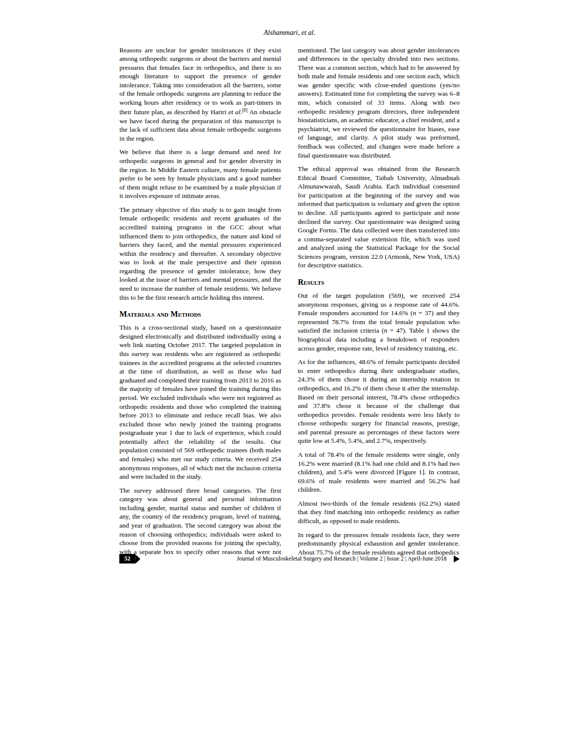Alshammari, et al.
Reasons are unclear for gender intolerances if they exist among orthopedic surgeons or about the barriers and mental pressures that females face in orthopedics, and there is no enough literature to support the presence of gender intolerance. Taking into consideration all the barriers, some of the female orthopedic surgeons are planning to reduce the working hours after residency or to work as part-timers in their future plan, as described by Hariri et al.[8] An obstacle we have faced during the preparation of this manuscript is the lack of sufficient data about female orthopedic surgeons in the region.
We believe that there is a large demand and need for orthopedic surgeons in general and for gender diversity in the region. In Middle Eastern culture, many female patients prefer to be seen by female physicians and a good number of them might refuse to be examined by a male physician if it involves exposure of intimate areas.
The primary objective of this study is to gain insight from female orthopedic residents and recent graduates of the accredited training programs in the GCC about what influenced them to join orthopedics, the nature and kind of barriers they faced, and the mental pressures experienced within the residency and thereafter. A secondary objective was to look at the male perspective and their opinion regarding the presence of gender intolerance, how they looked at the issue of barriers and mental pressures, and the need to increase the number of female residents. We believe this to be the first research article holding this interest.
Materials and Methods
This is a cross-sectional study, based on a questionnaire designed electronically and distributed individually using a web link starting October 2017. The targeted population in this survey was residents who are registered as orthopedic trainees in the accredited programs at the selected countries at the time of distribution, as well as those who had graduated and completed their training from 2013 to 2016 as the majority of females have joined the training during this period. We excluded individuals who were not registered as orthopedic residents and those who completed the training before 2013 to eliminate and reduce recall bias. We also excluded those who newly joined the training programs postgraduate year 1 due to lack of experience, which could potentially affect the reliability of the results. Our population consisted of 569 orthopedic trainees (both males and females) who met our study criteria. We received 254 anonymous responses, all of which met the inclusion criteria and were included in the study.
The survey addressed three broad categories. The first category was about general and personal information including gender, marital status and number of children if any, the country of the residency program, level of training, and year of graduation. The second category was about the reason of choosing orthopedics; individuals were asked to choose from the provided reasons for joining the specialty, with a separate box to specify other reasons that were not mentioned. The last category was about gender intolerances and differences in the specialty divided into two sections. There was a common section, which had to be answered by both male and female residents and one section each, which was gender specific with close-ended questions (yes/no answers). Estimated time for completing the survey was 6–8 min, which consisted of 33 items. Along with two orthopedic residency program directors, three independent biostatisticians, an academic educator, a chief resident, and a psychiatrist, we reviewed the questionnaire for biases, ease of language, and clarity. A pilot study was preformed, feedback was collected, and changes were made before a final questionnaire was distributed.
The ethical approval was obtained from the Research Ethical Board Committee, Taibah University, Almadinah Almunawwarah, Saudi Arabia. Each individual consented for participation at the beginning of the survey and was informed that participation is voluntary and given the option to decline. All participants agreed to participate and none declined the survey. Our questionnaire was designed using Google Forms. The data collected were then transferred into a comma-separated value extension file, which was used and analyzed using the Statistical Package for the Social Sciences program, version 22.0 (Armonk, New York, USA) for descriptive statistics.
Results
Out of the target population (569), we received 254 anonymous responses, giving us a response rate of 44.6%. Female responders accounted for 14.6% (n = 37) and they represented 78.7% from the total female population who satisfied the inclusion criteria (n = 47). Table 1 shows the biographical data including a breakdown of responders across gender, response rate, level of residency training, etc.
As for the influences, 48.6% of female participants decided to enter orthopedics during their undergraduate studies, 24.3% of them chose it during an internship rotation in orthopedics, and 16.2% of them chose it after the internship. Based on their personal interest, 78.4% chose orthopedics and 37.8% chose it because of the challenge that orthopedics provides. Female residents were less likely to choose orthopedic surgery for financial reasons, prestige, and parental pressure as percentages of these factors were quite low at 5.4%, 5.4%, and 2.7%, respectively.
A total of 78.4% of the female residents were single, only 16.2% were married (8.1% had one child and 8.1% had two children), and 5.4% were divorced [Figure 1]. In contrast, 69.6% of male residents were married and 56.2% had children.
Almost two-thirds of the female residents (62.2%) stated that they find matching into orthopedic residency as rather difficult, as opposed to male residents.
In regard to the pressures female residents face, they were predominantly physical exhaustion and gender intolerance. About 75.7% of the female residents agreed that orthopedics
52 Journal of Musculoskeletal Surgery and Research | Volume 2 | Issue 2 | April-June 2018